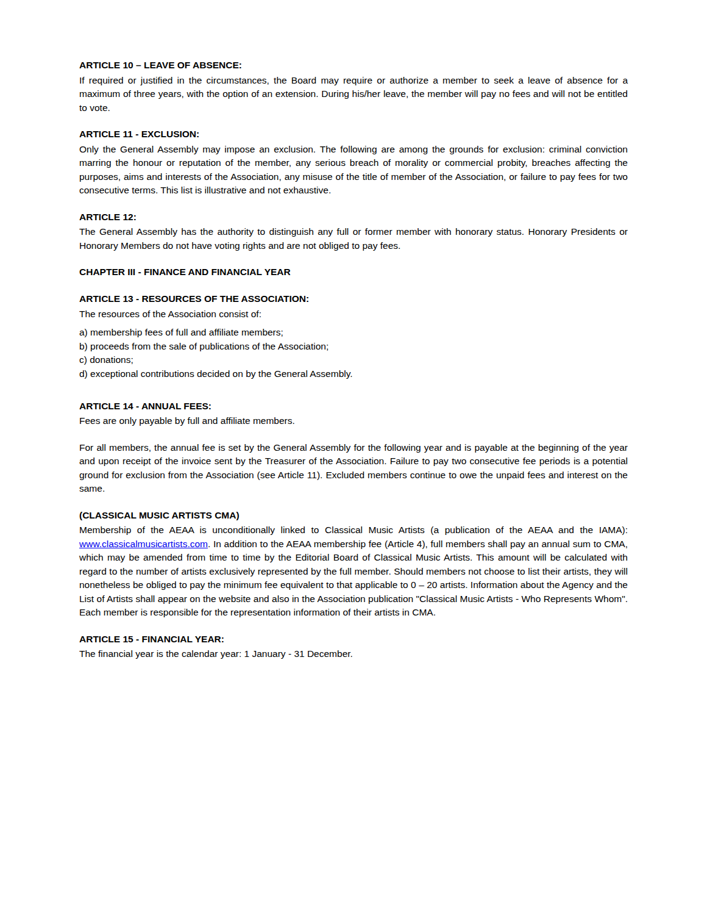ARTICLE 10 – LEAVE OF ABSENCE:
If required or justified in the circumstances, the Board may require or authorize a member to seek a leave of absence for a maximum of three years, with the option of an extension. During his/her leave, the member will pay no fees and will not be entitled to vote.
ARTICLE 11 - EXCLUSION:
Only the General Assembly may impose an exclusion. The following are among the grounds for exclusion: criminal conviction marring the honour or reputation of the member, any serious breach of morality or commercial probity, breaches affecting the purposes, aims and interests of the Association, any misuse of the title of member of the Association, or failure to pay fees for two consecutive terms. This list is illustrative and not exhaustive.
ARTICLE 12:
The General Assembly has the authority to distinguish any full or former member with honorary status. Honorary Presidents or Honorary Members do not have voting rights and are not obliged to pay fees.
CHAPTER III - FINANCE AND FINANCIAL YEAR
ARTICLE 13 - RESOURCES OF THE ASSOCIATION:
The resources of the Association consist of:
a) membership fees of full and affiliate members;
b) proceeds from the sale of publications of the Association;
c) donations;
d) exceptional contributions decided on by the General Assembly.
ARTICLE 14 - ANNUAL FEES:
Fees are only payable by full and affiliate members.
For all members, the annual fee is set by the General Assembly for the following year and is payable at the beginning of the year and upon receipt of the invoice sent by the Treasurer of the Association. Failure to pay two consecutive fee periods is a potential ground for exclusion from the Association (see Article 11). Excluded members continue to owe the unpaid fees and interest on the same.
(CLASSICAL MUSIC ARTISTS CMA)
Membership of the AEAA is unconditionally linked to Classical Music Artists (a publication of the AEAA and the IAMA): www.classicalmusicartists.com. In addition to the AEAA membership fee (Article 4), full members shall pay an annual sum to CMA, which may be amended from time to time by the Editorial Board of Classical Music Artists. This amount will be calculated with regard to the number of artists exclusively represented by the full member. Should members not choose to list their artists, they will nonetheless be obliged to pay the minimum fee equivalent to that applicable to 0 – 20 artists. Information about the Agency and the List of Artists shall appear on the website and also in the Association publication "Classical Music Artists - Who Represents Whom". Each member is responsible for the representation information of their artists in CMA.
ARTICLE 15 - FINANCIAL YEAR:
The financial year is the calendar year: 1 January - 31 December.